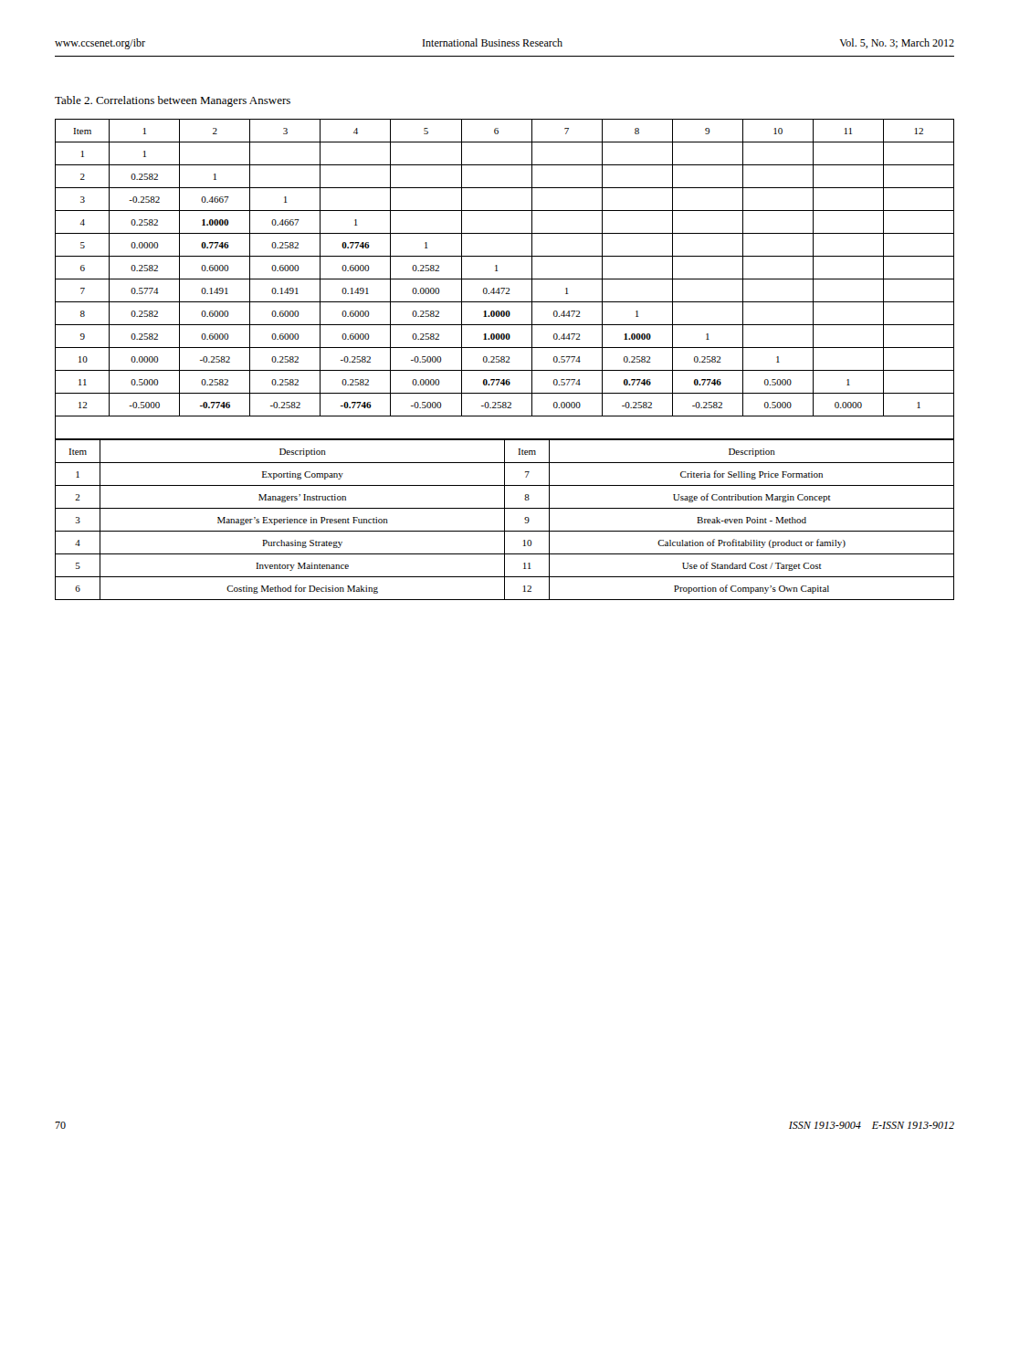www.ccsenet.org/ibr
International Business Research
Vol. 5, No. 3; March 2012
Table 2. Correlations between Managers Answers
| Item | 1 | 2 | 3 | 4 | 5 | 6 | 7 | 8 | 9 | 10 | 11 | 12 |
| --- | --- | --- | --- | --- | --- | --- | --- | --- | --- | --- | --- | --- |
| 1 | 1 | | | | | | | | | | | |
| 2 | 0.2582 | 1 | | | | | | | | | | |
| 3 | -0.2582 | 0.4667 | 1 | | | | | | | | | |
| 4 | 0.2582 | 1.0000 | 0.4667 | 1 | | | | | | | | |
| 5 | 0.0000 | 0.7746 | 0.2582 | 0.7746 | 1 | | | | | | | |
| 6 | 0.2582 | 0.6000 | 0.6000 | 0.6000 | 0.2582 | 1 | | | | | | |
| 7 | 0.5774 | 0.1491 | 0.1491 | 0.1491 | 0.0000 | 0.4472 | 1 | | | | | |
| 8 | 0.2582 | 0.6000 | 0.6000 | 0.6000 | 0.2582 | 1.0000 | 0.4472 | 1 | | | | |
| 9 | 0.2582 | 0.6000 | 0.6000 | 0.6000 | 0.2582 | 1.0000 | 0.4472 | 1.0000 | 1 | | | |
| 10 | 0.0000 | -0.2582 | 0.2582 | -0.2582 | -0.5000 | 0.2582 | 0.5774 | 0.2582 | 0.2582 | 1 | | |
| 11 | 0.5000 | 0.2582 | 0.2582 | 0.2582 | 0.0000 | 0.7746 | 0.5774 | 0.7746 | 0.7746 | 0.5000 | 1 | |
| 12 | -0.5000 | -0.7746 | -0.2582 | -0.7746 | -0.5000 | -0.2582 | 0.0000 | -0.2582 | -0.2582 | 0.5000 | 0.0000 | 1 |
| Item | Description | Item | Description |
| --- | --- | --- | --- |
| 1 | Exporting Company | 7 | Criteria for Selling Price Formation |
| 2 | Managers’ Instruction | 8 | Usage of Contribution Margin Concept |
| 3 | Manager’s Experience in Present Function | 9 | Break-even Point - Method |
| 4 | Purchasing Strategy | 10 | Calculation of Profitability (product or family) |
| 5 | Inventory Maintenance | 11 | Use of Standard Cost / Target Cost |
| 6 | Costing Method for Decision Making | 12 | Proportion of Company’s Own Capital |
70
ISSN 1913-9004 E-ISSN 1913-9012